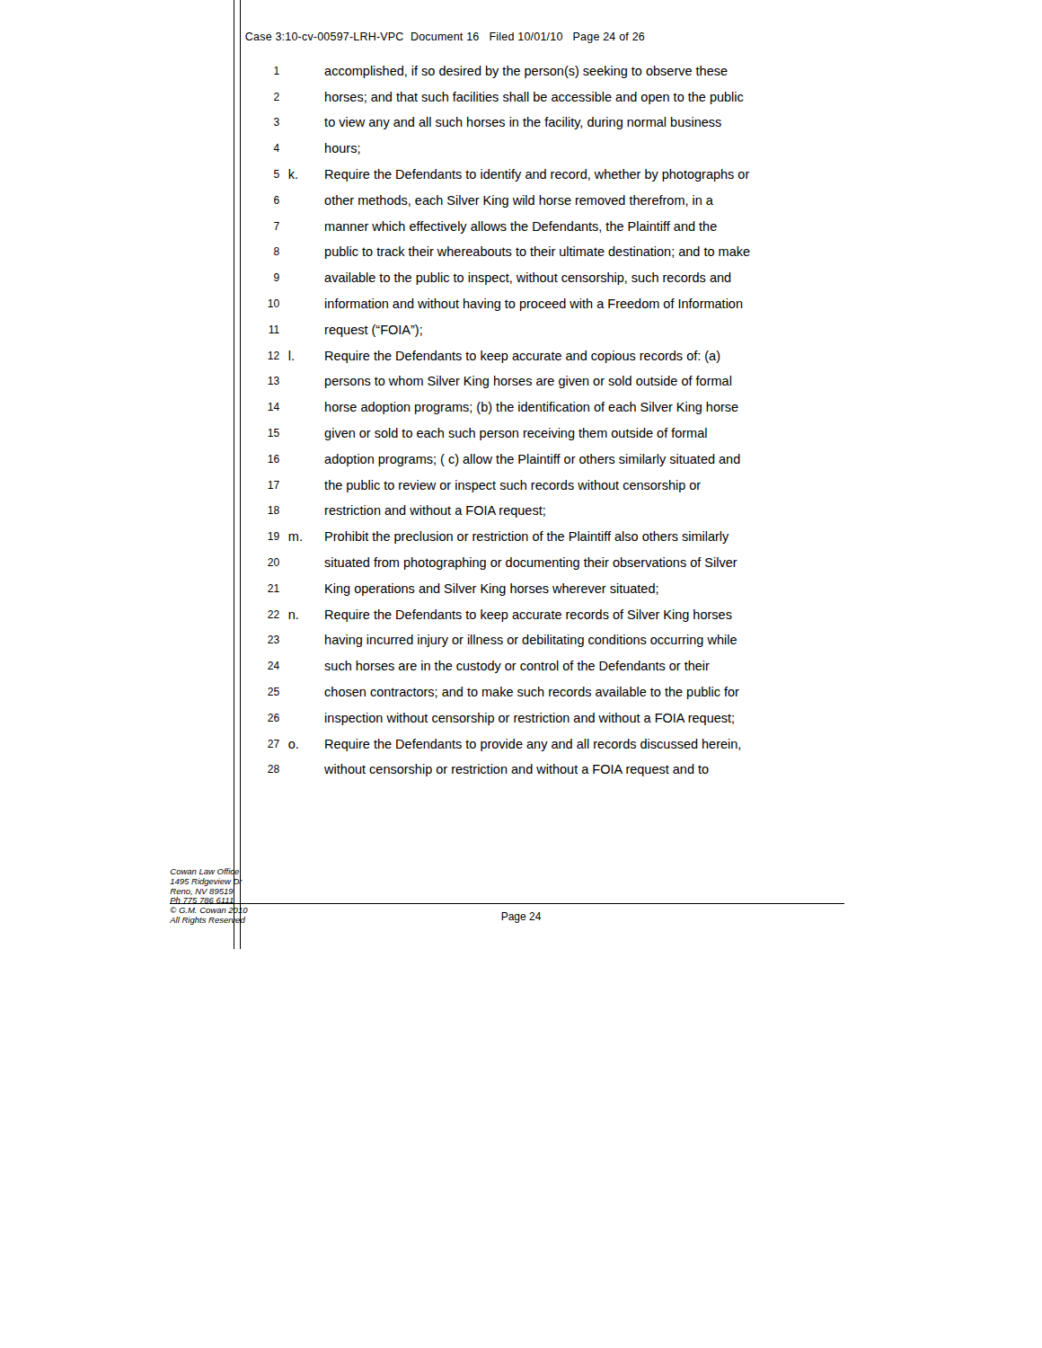Case 3:10-cv-00597-LRH-VPC Document 16 Filed 10/01/10 Page 24 of 26
1
2
3
4
5
6
7
8
9
10
11
12
13
14
15
16
17
18
19
20
21
22
23
24
25
26
27
28
accomplished, if so desired by the person(s) seeking to observe these
horses; and that such facilities shall be accessible and open to the public
to view any and all such horses in the facility, during normal business
hours;
k.
Require the Defendants to identify and record, whether by photographs or
other methods, each Silver King wild horse removed therefrom, in a
manner which effectively allows the Defendants, the Plaintiff and the
public to track their whereabouts to their ultimate destination; and to make
available to the public to inspect, without censorship, such records and
information and without having to proceed with a Freedom of Information
request (“FOIA”);
l.
Require the Defendants to keep accurate and copious records of: (a)
persons to whom Silver King horses are given or sold outside of formal
horse adoption programs; (b) the identification of each Silver King horse
given or sold to each such person receiving them outside of formal
adoption programs; ( c) allow the Plaintiff or others similarly situated and
the public to review or inspect such records without censorship or
restriction and without a FOIA request;
m.
Prohibit the preclusion or restriction of the Plaintiff also others similarly
situated from photographing or documenting their observations of Silver
King operations and Silver King horses wherever situated;
n.
Require the Defendants to keep accurate records of Silver King horses
having incurred injury or illness or debilitating conditions occurring while
such horses are in the custody or control of the Defendants or their
chosen contractors; and to make such records available to the public for
inspection without censorship or restriction and without a FOIA request;
o.
Require the Defendants to provide any and all records discussed herein,
without censorship or restriction and without a FOIA request and to
Cowan Law Office
1495 Ridgeview Dr
Reno, NV 89519
Ph 775 786 6111
© G.M. Cowan 2010
All Rights Reserved
Page 24